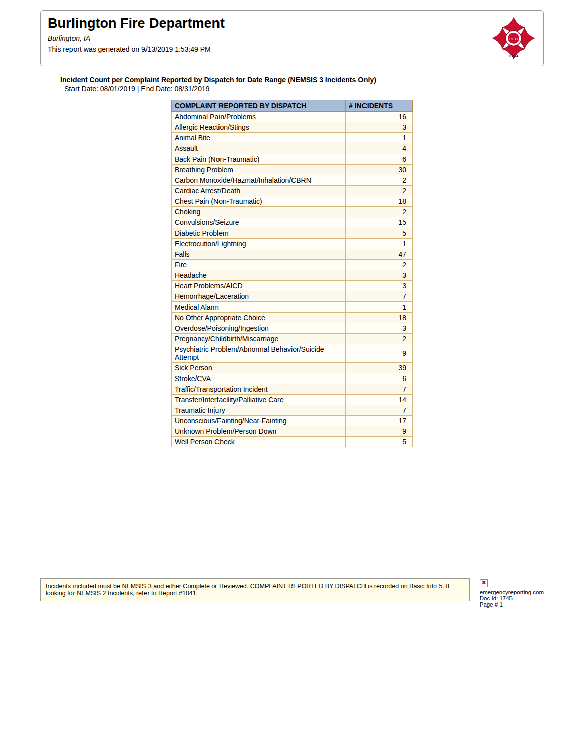Burlington Fire Department
Burlington, IA
This report was generated on 9/13/2019 1:53:49 PM
BFD IOWA
Incident Count per Complaint Reported by Dispatch for Date Range (NEMSIS 3 Incidents Only)
Start Date: 08/01/2019 | End Date: 08/31/2019
| COMPLAINT REPORTED BY DISPATCH | # INCIDENTS |
| --- | --- |
| Abdominal Pain/Problems | 16 |
| Allergic Reaction/Stings | 3 |
| Animal Bite | 1 |
| Assault | 4 |
| Back Pain (Non-Traumatic) | 6 |
| Breathing Problem | 30 |
| Carbon Monoxide/Hazmat/Inhalation/CBRN | 2 |
| Cardiac Arrest/Death | 2 |
| Chest Pain (Non-Traumatic) | 18 |
| Choking | 2 |
| Convulsions/Seizure | 15 |
| Diabetic Problem | 5 |
| Electrocution/Lightning | 1 |
| Falls | 47 |
| Fire | 2 |
| Headache | 3 |
| Heart Problems/AICD | 3 |
| Hemorrhage/Laceration | 7 |
| Medical Alarm | 1 |
| No Other Appropriate Choice | 18 |
| Overdose/Poisoning/Ingestion | 3 |
| Pregnancy/Childbirth/Miscarriage | 2 |
| Psychiatric Problem/Abnormal Behavior/Suicide Attempt | 9 |
| Sick Person | 39 |
| Stroke/CVA | 6 |
| Traffic/Transportation Incident | 7 |
| Transfer/Interfacility/Palliative Care | 14 |
| Traumatic Injury | 7 |
| Unconscious/Fainting/Near-Fainting | 17 |
| Unknown Problem/Person Down | 9 |
| Well Person Check | 5 |
Incidents included must be NEMSIS 3 and either Complete or Reviewed. COMPLAINT REPORTED BY DISPATCH is recorded on Basic Info 5. If looking for NEMSIS 2 Incidents, refer to Report #1041.
✖
emergencyreporting.com
Doc Id: 1745
Page # 1